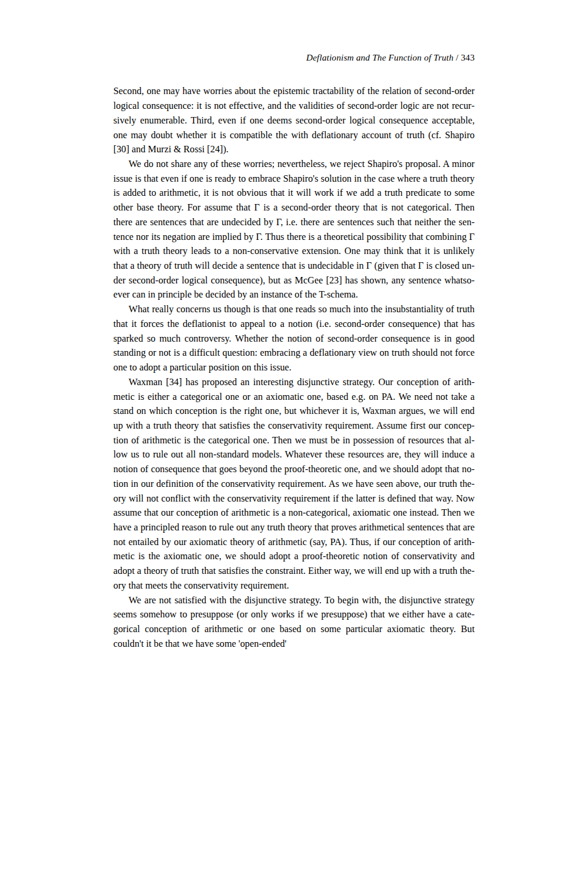Deflationism and The Function of Truth / 343
Second, one may have worries about the epistemic tractability of the relation of second-order logical consequence: it is not effective, and the validities of second-order logic are not recursively enumerable. Third, even if one deems second-order logical consequence acceptable, one may doubt whether it is compatible the with deflationary account of truth (cf. Shapiro [30] and Murzi & Rossi [24]).
We do not share any of these worries; nevertheless, we reject Shapiro's proposal. A minor issue is that even if one is ready to embrace Shapiro's solution in the case where a truth theory is added to arithmetic, it is not obvious that it will work if we add a truth predicate to some other base theory. For assume that Γ is a second-order theory that is not categorical. Then there are sentences that are undecided by Γ, i.e. there are sentences such that neither the sentence nor its negation are implied by Γ. Thus there is a theoretical possibility that combining Γ with a truth theory leads to a non-conservative extension. One may think that it is unlikely that a theory of truth will decide a sentence that is undecidable in Γ (given that Γ is closed under second-order logical consequence), but as McGee [23] has shown, any sentence whatsoever can in principle be decided by an instance of the T-schema.
What really concerns us though is that one reads so much into the insubstantiality of truth that it forces the deflationist to appeal to a notion (i.e. second-order consequence) that has sparked so much controversy. Whether the notion of second-order consequence is in good standing or not is a difficult question: embracing a deflationary view on truth should not force one to adopt a particular position on this issue.
Waxman [34] has proposed an interesting disjunctive strategy. Our conception of arithmetic is either a categorical one or an axiomatic one, based e.g. on PA. We need not take a stand on which conception is the right one, but whichever it is, Waxman argues, we will end up with a truth theory that satisfies the conservativity requirement. Assume first our conception of arithmetic is the categorical one. Then we must be in possession of resources that allow us to rule out all non-standard models. Whatever these resources are, they will induce a notion of consequence that goes beyond the proof-theoretic one, and we should adopt that notion in our definition of the conservativity requirement. As we have seen above, our truth theory will not conflict with the conservativity requirement if the latter is defined that way. Now assume that our conception of arithmetic is a non-categorical, axiomatic one instead. Then we have a principled reason to rule out any truth theory that proves arithmetical sentences that are not entailed by our axiomatic theory of arithmetic (say, PA). Thus, if our conception of arithmetic is the axiomatic one, we should adopt a proof-theoretic notion of conservativity and adopt a theory of truth that satisfies the constraint. Either way, we will end up with a truth theory that meets the conservativity requirement.
We are not satisfied with the disjunctive strategy. To begin with, the disjunctive strategy seems somehow to presuppose (or only works if we presuppose) that we either have a categorical conception of arithmetic or one based on some particular axiomatic theory. But couldn't it be that we have some 'open-ended'